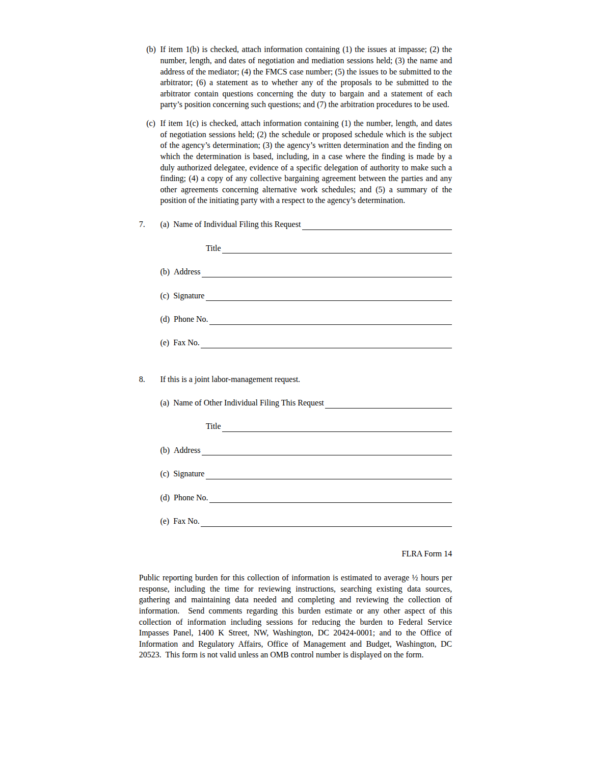(b)
If item 1(b) is checked, attach information containing (1) the issues at impasse; (2) the number, length, and dates of negotiation and mediation sessions held; (3) the name and address of the mediator; (4) the FMCS case number; (5) the issues to be submitted to the arbitrator; (6) a statement as to whether any of the proposals to be submitted to the arbitrator contain questions concerning the duty to bargain and a statement of each party’s position concerning such questions; and (7) the arbitration procedures to be used.
(c)
If item 1(c) is checked, attach information containing (1) the number, length, and dates of negotiation sessions held; (2) the schedule or proposed schedule which is the subject of the agency’s determination; (3) the agency’s written determination and the finding on which the determination is based, including, in a case where the finding is made by a duly authorized delegatee, evidence of a specific delegation of authority to make such a finding; (4) a copy of any collective bargaining agreement between the parties and any other agreements concerning alternative work schedules; and (5) a summary of the position of the initiating party with a respect to the agency’s determination.
7.
(a) Name of Individual Filing this Request
Title
(b) Address
(c) Signature
(d) Phone No.
(e) Fax No.
8.
If this is a joint labor-management request.
(a) Name of Other Individual Filing This Request
Title
(b) Address
(c) Signature
(d) Phone No.
(e) Fax No.
FLRA Form 14
Public reporting burden for this collection of information is estimated to average ½ hours per response, including the time for reviewing instructions, searching existing data sources, gathering and maintaining data needed and completing and reviewing the collection of information. Send comments regarding this burden estimate or any other aspect of this collection of information including sessions for reducing the burden to Federal Service Impasses Panel, 1400 K Street, NW, Washington, DC 20424-0001; and to the Office of Information and Regulatory Affairs, Office of Management and Budget, Washington, DC 20523. This form is not valid unless an OMB control number is displayed on the form.